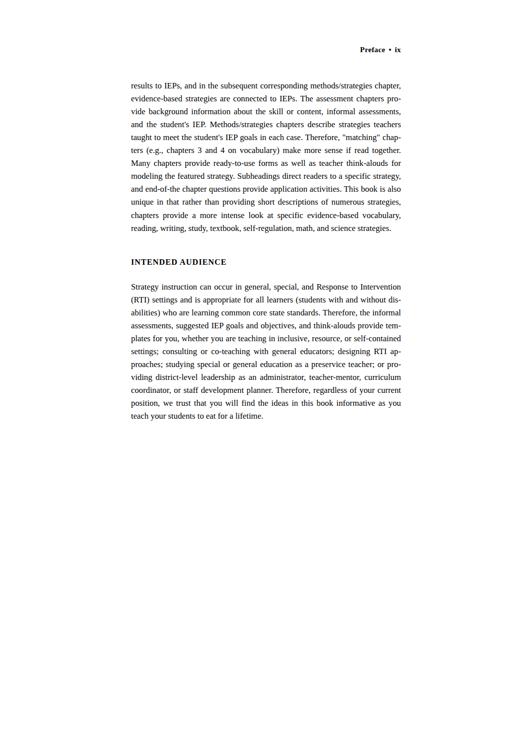Preface•ix
results to IEPs, and in the subsequent corresponding methods/strategies chapter, evidence-based strategies are connected to IEPs. The assessment chapters provide background information about the skill or content, informal assessments, and the student's IEP. Methods/strategies chapters describe strategies teachers taught to meet the student's IEP goals in each case. Therefore, "matching" chapters (e.g., chapters 3 and 4 on vocabulary) make more sense if read together. Many chapters provide ready-to-use forms as well as teacher think-alouds for modeling the featured strategy. Subheadings direct readers to a specific strategy, and end-of-the chapter questions provide application activities. This book is also unique in that rather than providing short descriptions of numerous strategies, chapters provide a more intense look at specific evidence-based vocabulary, reading, writing, study, textbook, self-regulation, math, and science strategies.
Intended Audience
Strategy instruction can occur in general, special, and Response to Intervention (RTI) settings and is appropriate for all learners (students with and without disabilities) who are learning common core state standards. Therefore, the informal assessments, suggested IEP goals and objectives, and think-alouds provide templates for you, whether you are teaching in inclusive, resource, or self-contained settings; consulting or co-teaching with general educators; designing RTI approaches; studying special or general education as a preservice teacher; or providing district-level leadership as an administrator, teacher-mentor, curriculum coordinator, or staff development planner. Therefore, regardless of your current position, we trust that you will find the ideas in this book informative as you teach your students to eat for a lifetime.